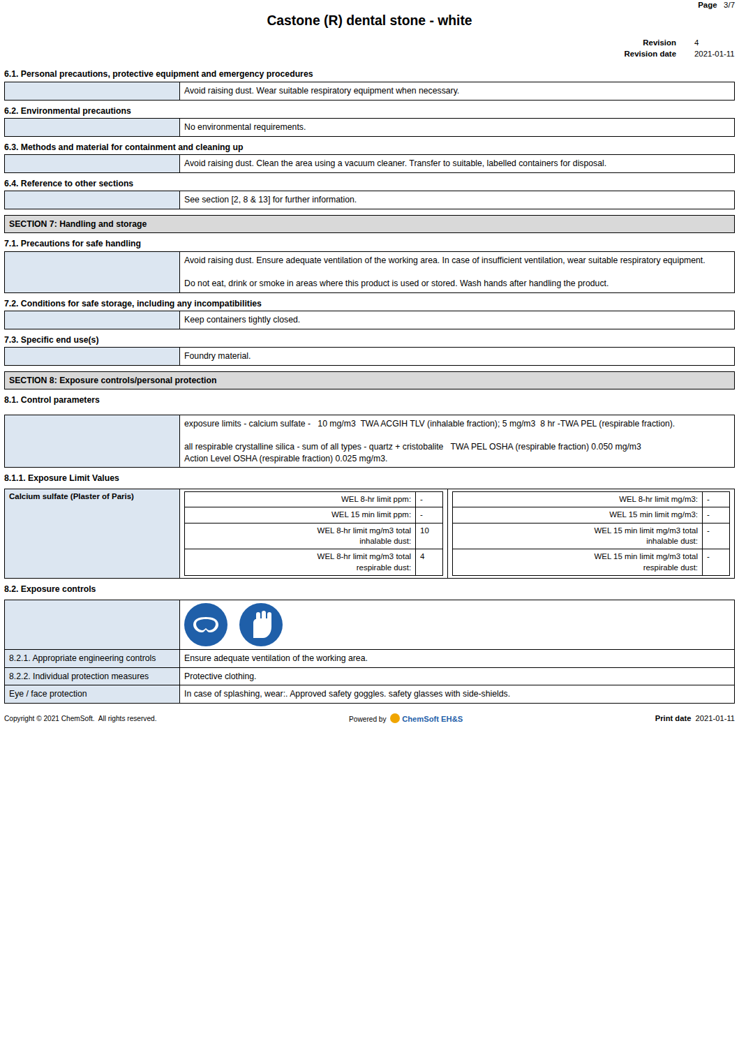Page 3/7
Castone (R) dental stone - white
Revision 4
Revision date 2021-01-11
6.1. Personal precautions, protective equipment and emergency procedures
| | Avoid raising dust. Wear suitable respiratory equipment when necessary. |
6.2. Environmental precautions
| | No environmental requirements. |
6.3. Methods and material for containment and cleaning up
| | Avoid raising dust. Clean the area using a vacuum cleaner. Transfer to suitable, labelled containers for disposal. |
6.4. Reference to other sections
| | See section [2, 8 & 13] for further information. |
SECTION 7: Handling and storage
7.1. Precautions for safe handling
| | Avoid raising dust. Ensure adequate ventilation of the working area. In case of insufficient ventilation, wear suitable respiratory equipment. Do not eat, drink or smoke in areas where this product is used or stored. Wash hands after handling the product. |
7.2. Conditions for safe storage, including any incompatibilities
| | Keep containers tightly closed. |
7.3. Specific end use(s)
| | Foundry material. |
SECTION 8: Exposure controls/personal protection
8.1. Control parameters
| | exposure limits - calcium sulfate - 10 mg/m3 TWA ACGIH TLV (inhalable fraction); 5 mg/m3 8 hr -TWA PEL (respirable fraction). all respirable crystalline silica - sum of all types - quartz + cristobalite TWA PEL OSHA (respirable fraction) 0.050 mg/m3 Action Level OSHA (respirable fraction) 0.025 mg/m3. |
8.1.1. Exposure Limit Values
| Calcium sulfate (Plaster of Paris) | / WEL 8-hr limit ppm: / - / / WEL 15 min limit ppm: / - / / WEL 8-hr limit mg/m3 total inhalable dust: / 10 / / WEL 8-hr limit mg/m3 total respirable dust: / 4 / | / WEL 8-hr limit mg/m3: / - / / WEL 15 min limit mg/m3: / - / / WEL 15 min limit mg/m3 total inhalable dust: / - / / WEL 15 min limit mg/m3 total respirable dust: / - / |
8.2. Exposure controls
| 8.2.1. Appropriate engineering controls | Ensure adequate ventilation of the working area. |
| 8.2.2. Individual protection measures | Protective clothing. |
| Eye / face protection | In case of splashing, wear:. Approved safety goggles. safety glasses with side-shields. |
Copyright © 2021 ChemSoft. All rights reserved.
Powered by ChemSoft EH&S
Print date 2021-01-11